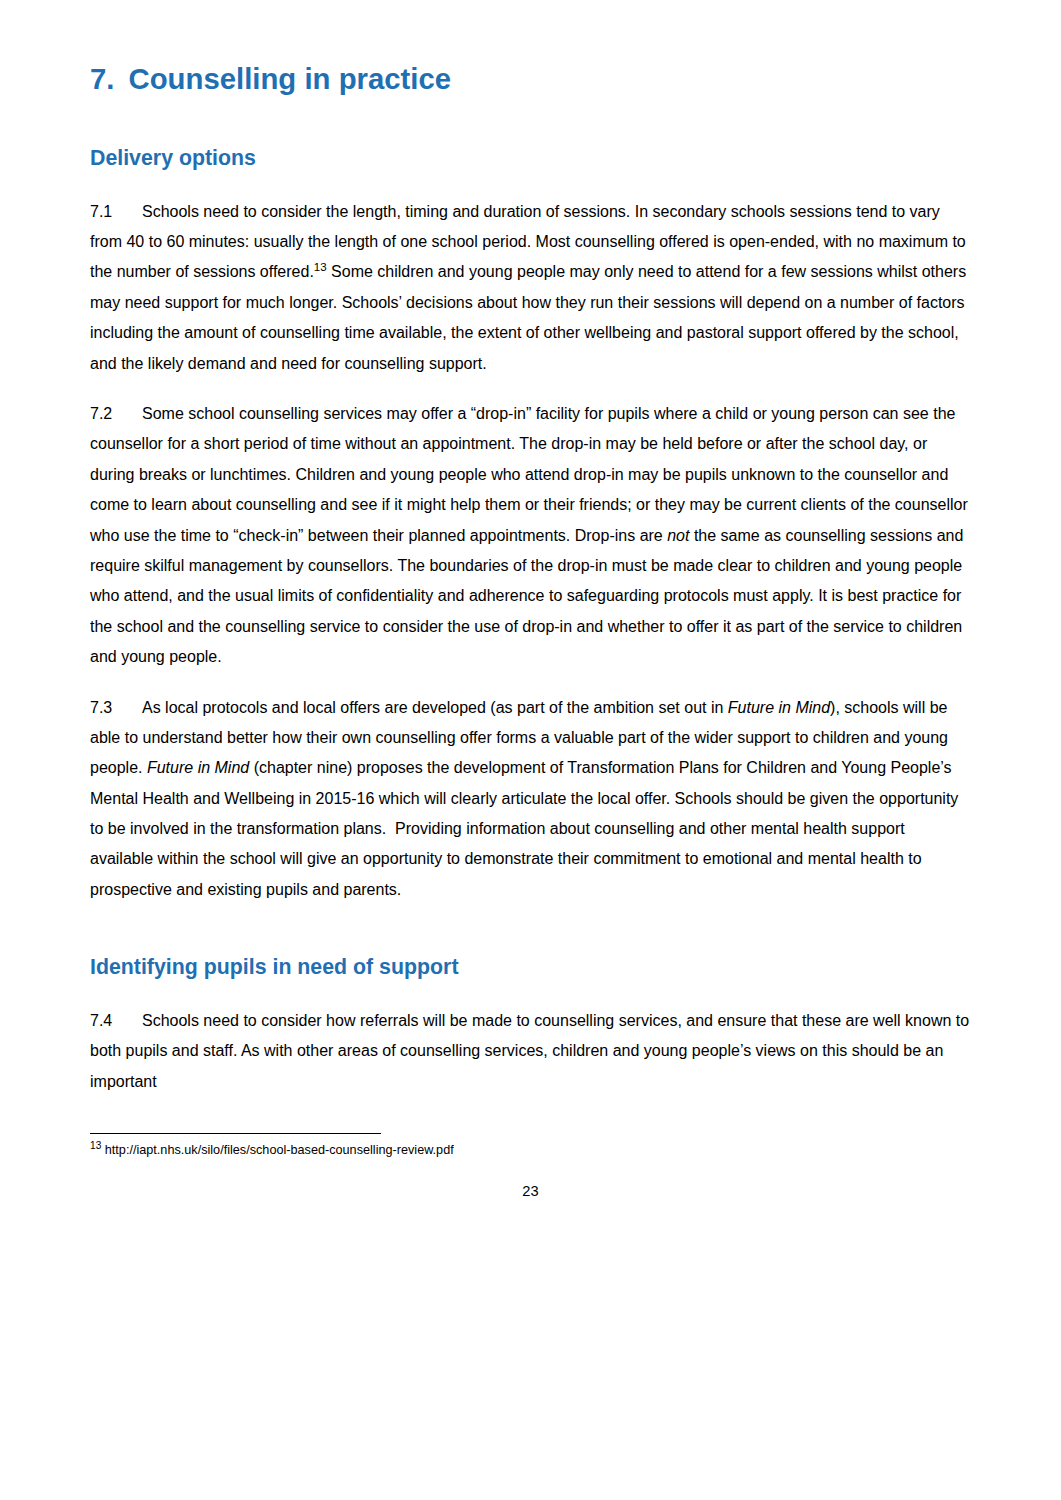7. Counselling in practice
Delivery options
7.1 Schools need to consider the length, timing and duration of sessions. In secondary schools sessions tend to vary from 40 to 60 minutes: usually the length of one school period. Most counselling offered is open-ended, with no maximum to the number of sessions offered.13 Some children and young people may only need to attend for a few sessions whilst others may need support for much longer. Schools’ decisions about how they run their sessions will depend on a number of factors including the amount of counselling time available, the extent of other wellbeing and pastoral support offered by the school, and the likely demand and need for counselling support.
7.2 Some school counselling services may offer a “drop-in” facility for pupils where a child or young person can see the counsellor for a short period of time without an appointment. The drop-in may be held before or after the school day, or during breaks or lunchtimes. Children and young people who attend drop-in may be pupils unknown to the counsellor and come to learn about counselling and see if it might help them or their friends; or they may be current clients of the counsellor who use the time to “check-in” between their planned appointments. Drop-ins are not the same as counselling sessions and require skilful management by counsellors. The boundaries of the drop-in must be made clear to children and young people who attend, and the usual limits of confidentiality and adherence to safeguarding protocols must apply. It is best practice for the school and the counselling service to consider the use of drop-in and whether to offer it as part of the service to children and young people.
7.3 As local protocols and local offers are developed (as part of the ambition set out in Future in Mind), schools will be able to understand better how their own counselling offer forms a valuable part of the wider support to children and young people. Future in Mind (chapter nine) proposes the development of Transformation Plans for Children and Young People’s Mental Health and Wellbeing in 2015-16 which will clearly articulate the local offer. Schools should be given the opportunity to be involved in the transformation plans. Providing information about counselling and other mental health support available within the school will give an opportunity to demonstrate their commitment to emotional and mental health to prospective and existing pupils and parents.
Identifying pupils in need of support
7.4 Schools need to consider how referrals will be made to counselling services, and ensure that these are well known to both pupils and staff. As with other areas of counselling services, children and young people’s views on this should be an important
13 http://iapt.nhs.uk/silo/files/school-based-counselling-review.pdf
23